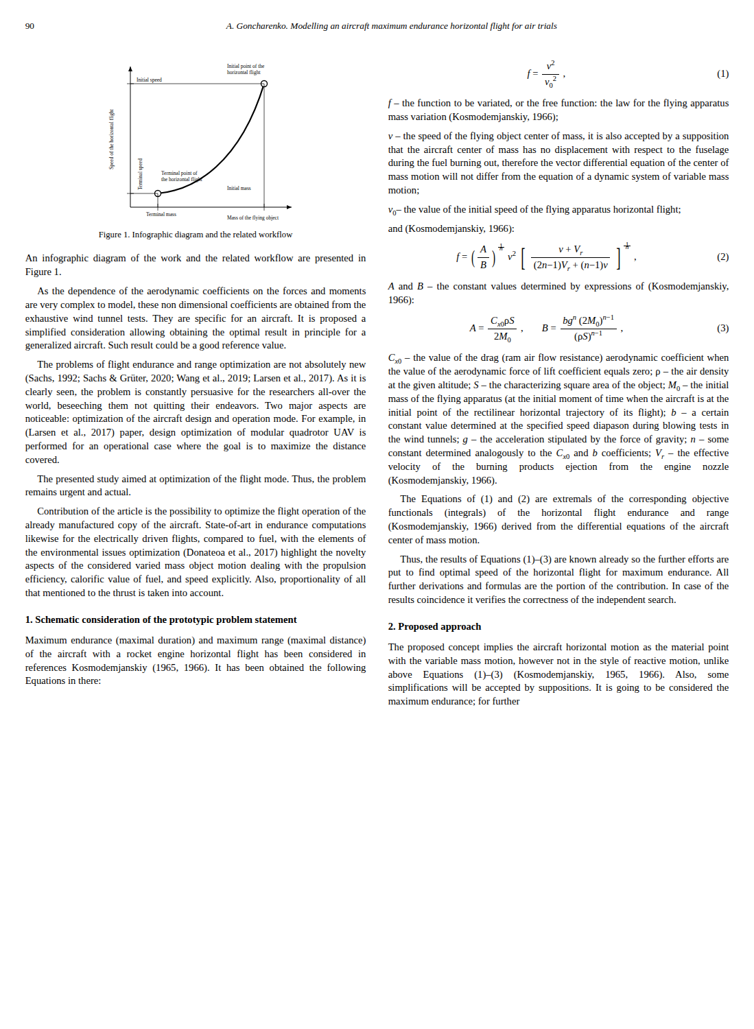90 A. Goncharenko. Modelling an aircraft maximum endurance horizontal flight for air trials
Initial point of the horizontal flight Initial speed Terminal point of the horizontal flight Initial mass Terminal mass Mass of the flying object Speed of the horizontal flight Terminal speed
Figure 1. Infographic diagram and the related workflow
An infographic diagram of the work and the related workflow are presented in Figure 1.
As the dependence of the aerodynamic coefficients on the forces and moments are very complex to model, these non dimensional coefficients are obtained from the exhaustive wind tunnel tests. They are specific for an aircraft. It is proposed a simplified consideration allowing obtaining the optimal result in principle for a generalized aircraft. Such result could be a good reference value.
The problems of flight endurance and range optimization are not absolutely new (Sachs, 1992; Sachs & Grüter, 2020; Wang et al., 2019; Larsen et al., 2017). As it is clearly seen, the problem is constantly persuasive for the researchers all-over the world, beseeching them not quitting their endeavors. Two major aspects are noticeable: optimization of the aircraft design and operation mode. For example, in (Larsen et al., 2017) paper, design optimization of modular quadrotor UAV is performed for an operational case where the goal is to maximize the distance covered.
The presented study aimed at optimization of the flight mode. Thus, the problem remains urgent and actual.
Contribution of the article is the possibility to optimize the flight operation of the already manufactured copy of the aircraft. State-of-art in endurance computations likewise for the electrically driven flights, compared to fuel, with the elements of the environmental issues optimization (Donateoa et al., 2017) highlight the novelty aspects of the considered varied mass object motion dealing with the propulsion efficiency, calorific value of fuel, and speed explicitly. Also, proportionality of all that mentioned to the thrust is taken into account.
1. Schematic consideration of the prototypic problem statement
Maximum endurance (maximal duration) and maximum range (maximal distance) of the aircraft with a rocket engine horizontal flight has been considered in references Kosmodemjanskiy (1965, 1966). It has been obtained the following Equations in there:
f = v2 v02 ,
(1)
f – the function to be variated, or the free function: the law for the flying apparatus mass variation (Kosmodemjanskiy, 1966);
v – the speed of the flying object center of mass, it is also accepted by a supposition that the aircraft center of mass has no displacement with respect to the fuselage during the fuel burning out, therefore the vector differential equation of the center of mass motion will not differ from the equation of a dynamic system of variable mass motion;
v0– the value of the initial speed of the flying apparatus horizontal flight;
and (Kosmodemjanskiy, 1966):
f = (AB)1 n v2 [ v + Vr(2n−1)Vr + (n−1)v ]1 n ,
(2)
A and B – the constant values determined by expressions of (Kosmodemjanskiy, 1966):
A = Cx0ρS 2M0 , B = bgn (2M0)n−1(ρS)n−1 ,
(3)
Cx0 – the value of the drag (ram air flow resistance) aerodynamic coefficient when the value of the aerodynamic force of lift coefficient equals zero; ρ – the air density at the given altitude; S – the characterizing square area of the object; M0 – the initial mass of the flying apparatus (at the initial moment of time when the aircraft is at the initial point of the rectilinear horizontal trajectory of its flight); b – a certain constant value determined at the specified speed diapason during blowing tests in the wind tunnels; g – the acceleration stipulated by the force of gravity; n – some constant determined analogously to the Cx0 and b coefficients; Vr – the effective velocity of the burning products ejection from the engine nozzle (Kosmodemjanskiy, 1966).
The Equations of (1) and (2) are extremals of the corresponding objective functionals (integrals) of the horizontal flight endurance and range (Kosmodemjanskiy, 1966) derived from the differential equations of the aircraft center of mass motion.
Thus, the results of Equations (1)–(3) are known already so the further efforts are put to find optimal speed of the horizontal flight for maximum endurance. All further derivations and formulas are the portion of the contribution. In case of the results coincidence it verifies the correctness of the independent search.
2. Proposed approach
The proposed concept implies the aircraft horizontal motion as the material point with the variable mass motion, however not in the style of reactive motion, unlike above Equations (1)–(3) (Kosmodemjanskiy, 1965, 1966). Also, some simplifications will be accepted by suppositions. It is going to be considered the maximum endurance; for further